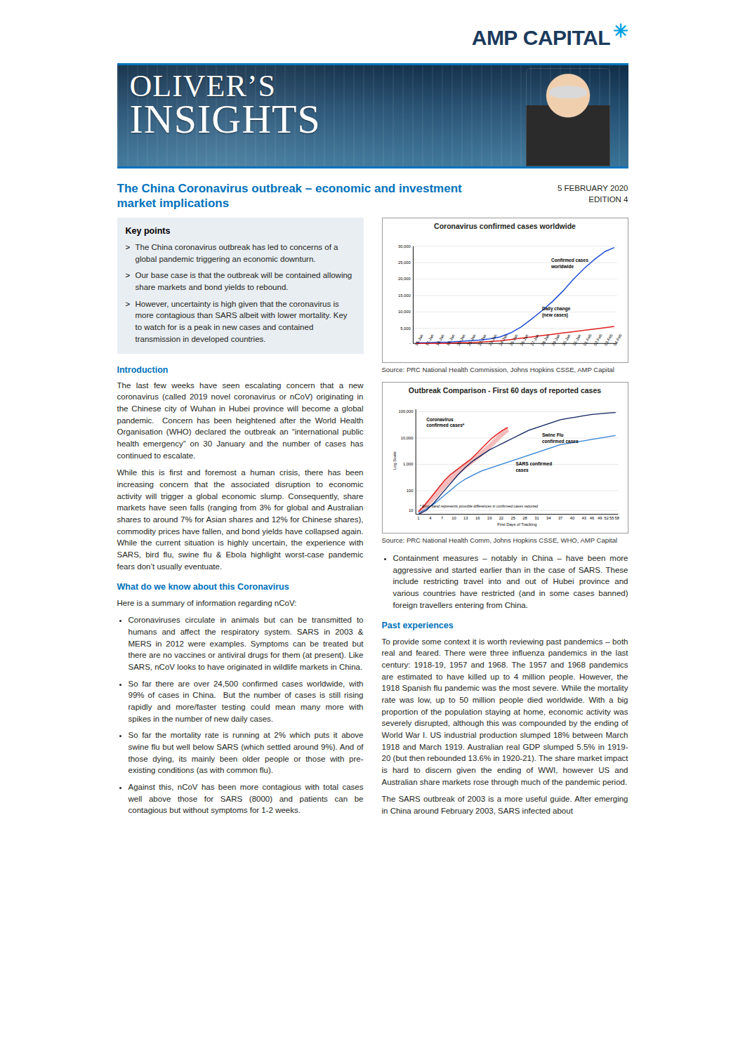AMP CAPITAL✳
OLIVER’S INSIGHTS
The China Coronavirus outbreak – economic and investment market implications
5 FEBRUARY 2020
EDITION 4
Key points
The China coronavirus outbreak has led to concerns of a global pandemic triggering an economic downturn.
Our base case is that the outbreak will be contained allowing share markets and bond yields to rebound.
However, uncertainty is high given that the coronavirus is more contagious than SARS albeit with lower mortality. Key to watch for is a peak in new cases and contained transmission in developed countries.
Introduction
The last few weeks have seen escalating concern that a new coronavirus (called 2019 novel coronavirus or nCoV) originating in the Chinese city of Wuhan in Hubei province will become a global pandemic. Concern has been heightened after the World Health Organisation (WHO) declared the outbreak an “international public health emergency” on 30 January and the number of cases has continued to escalate.
While this is first and foremost a human crisis, there has been increasing concern that the associated disruption to economic activity will trigger a global economic slump. Consequently, share markets have seen falls (ranging from 3% for global and Australian shares to around 7% for Asian shares and 12% for Chinese shares), commodity prices have fallen, and bond yields have collapsed again. While the current situation is highly uncertain, the experience with SARS, bird flu, swine flu & Ebola highlight worst-case pandemic fears don’t usually eventuate.
What do we know about this Coronavirus
Here is a summary of information regarding nCoV:
Coronaviruses circulate in animals but can be transmitted to humans and affect the respiratory system. SARS in 2003 & MERS in 2012 were examples. Symptoms can be treated but there are no vaccines or antiviral drugs for them (at present). Like SARS, nCoV looks to have originated in wildlife markets in China.
So far there are over 24,500 confirmed cases worldwide, with 99% of cases in China. But the number of cases is still rising rapidly and more/faster testing could mean many more with spikes in the number of new daily cases.
So far the mortality rate is running at 2% which puts it above swine flu but well below SARS (which settled around 9%). And of those dying, its mainly been older people or those with pre-existing conditions (as with common flu).
Against this, nCoV has been more contagious with total cases well above those for SARS (8000) and patients can be contagious but without symptoms for 1-2 weeks.
Coronavirus confirmed cases worldwide
30,000 25,000 20,000 15,000 10,000 5,000 - Confirmed cases worldwide Daily change (new cases) 16-Jan 17-Jan 18-Jan 19-Jan 20-Jan 21-Jan 22-Jan 23-Jan 24-Jan 25-Jan 26-Jan 27-Jan 28-Jan 29-Jan 30-Jan 31-Jan 01-Feb 02-Feb 03-Feb 04-Feb
Source: PRC National Health Commission, Johns Hopkins CSSE, AMP Capital
Outbreak Comparison - First 60 days of reported cases
100,000 10,000 1,000 100 10 Log Scale Coronavirus confirmed cases* Swine Flu confirmed cases SARS confirmed cases * Error band represents possible differences in confirmed cases reported 1 4 7 10 13 16 19 22 25 28 31 34 37 40 43 46 49 52 55 58 First Days of Tracking
Source: PRC National Health Comm, Johns Hopkins CSSE, WHO, AMP Capital
Containment measures – notably in China – have been more aggressive and started earlier than in the case of SARS. These include restricting travel into and out of Hubei province and various countries have restricted (and in some cases banned) foreign travellers entering from China.
Past experiences
To provide some context it is worth reviewing past pandemics – both real and feared. There were three influenza pandemics in the last century: 1918-19, 1957 and 1968. The 1957 and 1968 pandemics are estimated to have killed up to 4 million people. However, the 1918 Spanish flu pandemic was the most severe. While the mortality rate was low, up to 50 million people died worldwide. With a big proportion of the population staying at home, economic activity was severely disrupted, although this was compounded by the ending of World War I. US industrial production slumped 18% between March 1918 and March 1919. Australian real GDP slumped 5.5% in 1919-20 (but then rebounded 13.6% in 1920-21). The share market impact is hard to discern given the ending of WWI, however US and Australian share markets rose through much of the pandemic period.
The SARS outbreak of 2003 is a more useful guide. After emerging in China around February 2003, SARS infected about